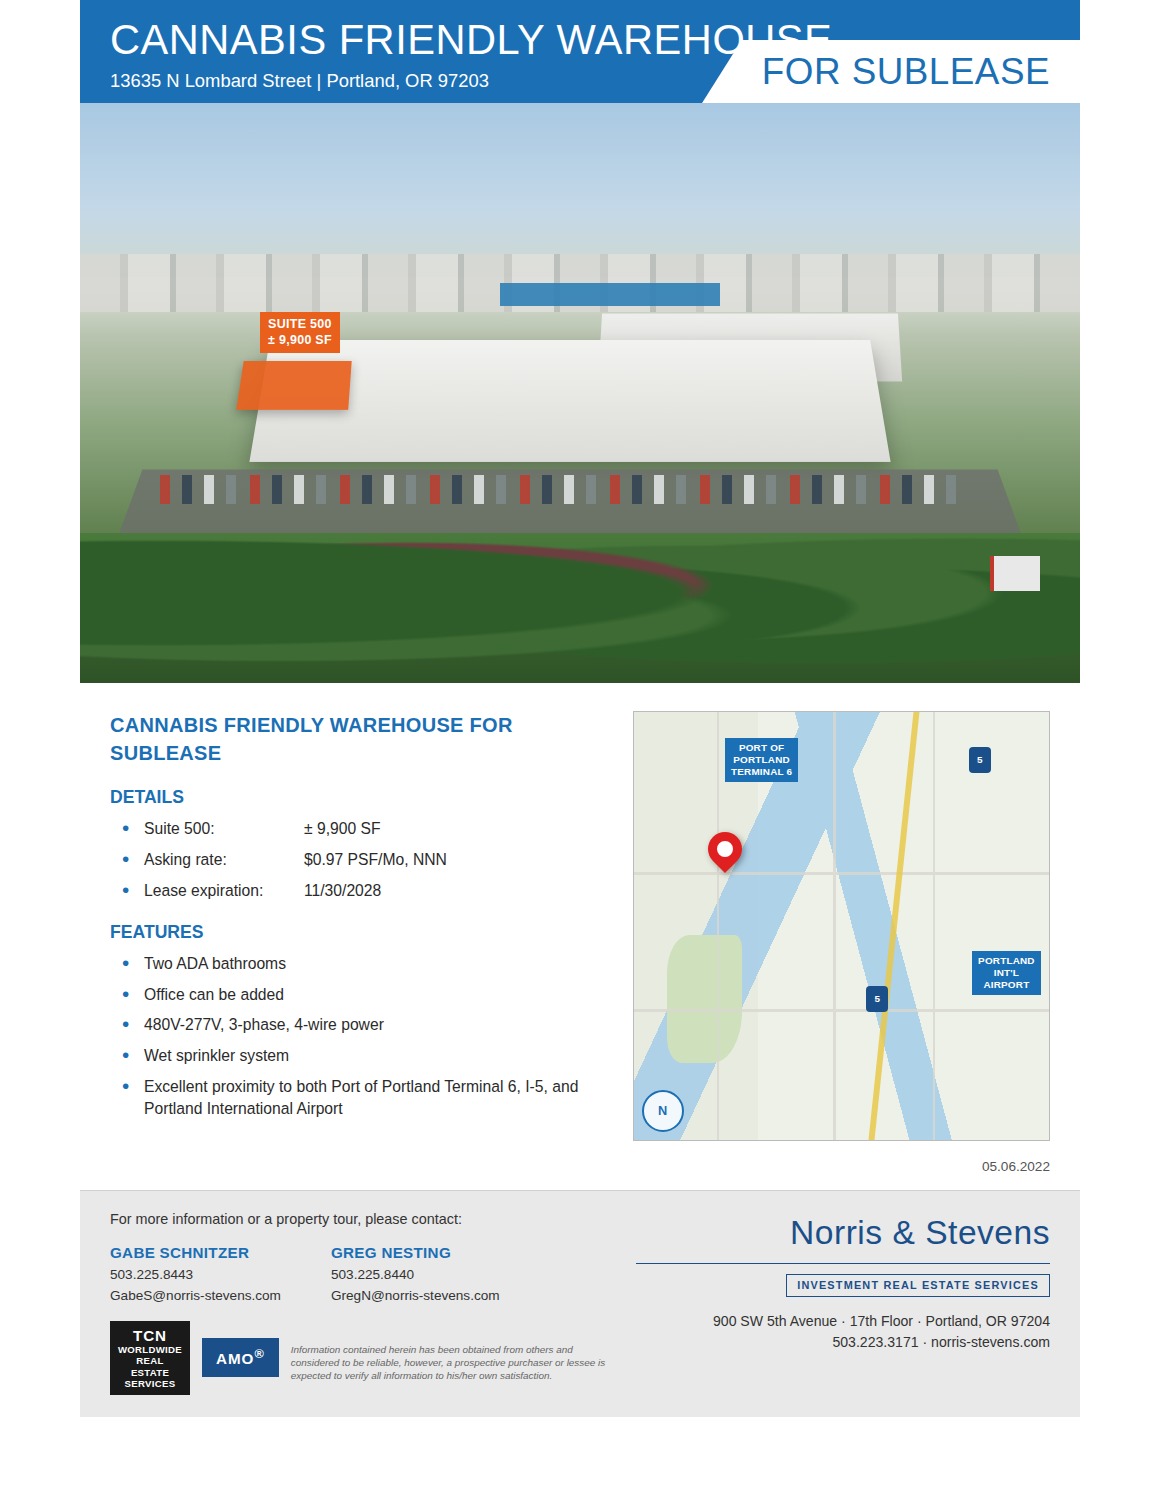Cannabis Friendly Warehouse
13635 N Lombard Street | Portland, OR 97203
For Sublease
SUITE 500
± 9,900 SF
Cannabis Friendly Warehouse for Sublease
Details
Suite 500:± 9,900 SF
Asking rate:$0.97 PSF/Mo, NNN
Lease expiration: 11/30/2028
Features
Two ADA bathrooms
Office can be added
480V-277V, 3-phase, 4-wire power
Wet sprinkler system
Excellent proximity to both Port of Portland Terminal 6, I-5, and Portland International Airport
Port of
Portland
Terminal 6
Portland
Int'l
Airport
5
5
N
05.06.2022
For more information or a property tour, please contact:
Gabe Schnitzer
503.225.8443
GabeS@norris-stevens.com
Greg Nesting
503.225.8440
GregN@norris-stevens.com
TCN WORLDWIDE
REAL ESTATE SERVICES
AMO®
Information contained herein has been obtained from others and considered to be reliable, however, a prospective purchaser or lessee is expected to verify all information to his/her own satisfaction.
Norris & Stevens
Investment Real Estate Services 900 SW 5th Avenue · 17th Floor · Portland, OR 97204
503.223.3171 · norris-stevens.com